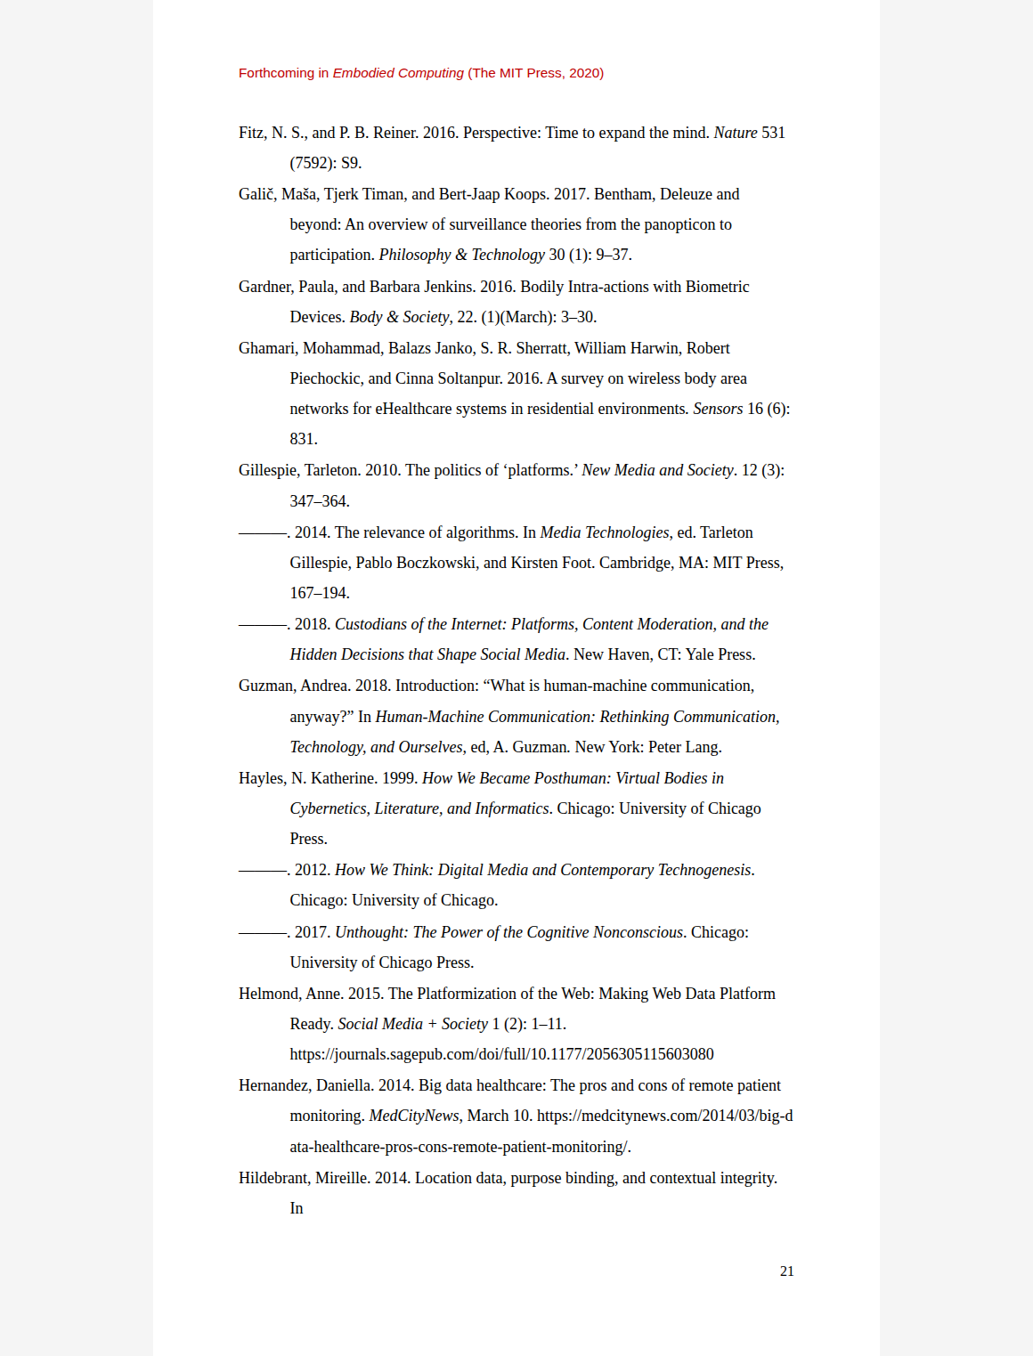Forthcoming in Embodied Computing (The MIT Press, 2020)
Fitz, N. S., and P. B. Reiner. 2016. Perspective: Time to expand the mind. Nature 531 (7592): S9.
Galič, Maša, Tjerk Timan, and Bert-Jaap Koops. 2017. Bentham, Deleuze and beyond: An overview of surveillance theories from the panopticon to participation. Philosophy & Technology 30 (1): 9–37.
Gardner, Paula, and Barbara Jenkins. 2016. Bodily Intra-actions with Biometric Devices. Body & Society, 22. (1)(March): 3–30.
Ghamari, Mohammad, Balazs Janko, S. R. Sherratt, William Harwin, Robert Piechockic, and Cinna Soltanpur. 2016. A survey on wireless body area networks for eHealthcare systems in residential environments. Sensors 16 (6): 831.
Gillespie, Tarleton. 2010. The politics of ‘platforms.’ New Media and Society. 12 (3): 347–364.
———. 2014. The relevance of algorithms. In Media Technologies, ed. Tarleton Gillespie, Pablo Boczkowski, and Kirsten Foot. Cambridge, MA: MIT Press, 167–194.
———. 2018. Custodians of the Internet: Platforms, Content Moderation, and the Hidden Decisions that Shape Social Media. New Haven, CT: Yale Press.
Guzman, Andrea. 2018. Introduction: “What is human-machine communication, anyway?” In Human-Machine Communication: Rethinking Communication, Technology, and Ourselves, ed, A. Guzman. New York: Peter Lang.
Hayles, N. Katherine. 1999. How We Became Posthuman: Virtual Bodies in Cybernetics, Literature, and Informatics. Chicago: University of Chicago Press.
———. 2012. How We Think: Digital Media and Contemporary Technogenesis. Chicago: University of Chicago.
———. 2017. Unthought: The Power of the Cognitive Nonconscious. Chicago: University of Chicago Press.
Helmond, Anne. 2015. The Platformization of the Web: Making Web Data Platform Ready. Social Media + Society 1 (2): 1–11.
https://journals.sagepub.com/doi/full/10.1177/2056305115603080
Hernandez, Daniella. 2014. Big data healthcare: The pros and cons of remote patient monitoring. MedCityNews, March 10. https://medcitynews.com/2014/03/big-data-healthcare-pros-cons-remote-patient-monitoring/.
Hildebrant, Mireille. 2014. Location data, purpose binding, and contextual integrity. In
21